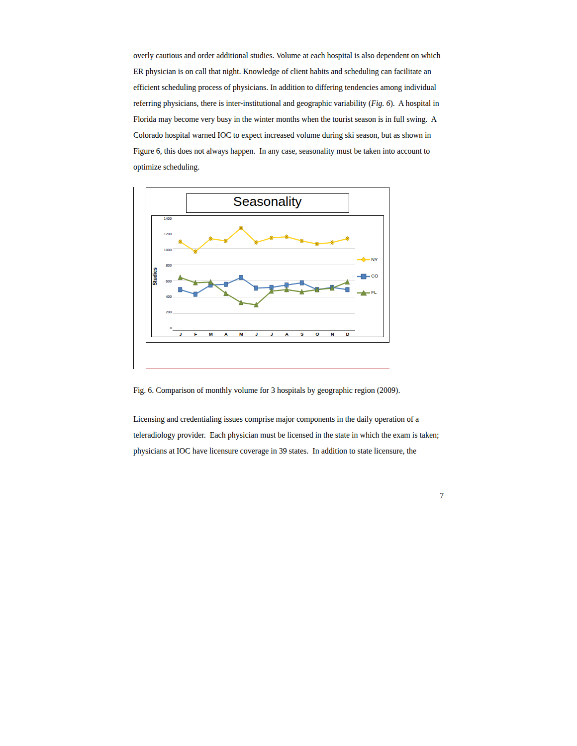overly cautious and order additional studies. Volume at each hospital is also dependent on which ER physician is on call that night. Knowledge of client habits and scheduling can facilitate an efficient scheduling process of physicians. In addition to differing tendencies among individual referring physicians, there is inter-institutional and geographic variability (Fig. 6). A hospital in Florida may become very busy in the winter months when the tourist season is in full swing. A Colorado hospital warned IOC to expect increased volume during ski season, but as shown in Figure 6, this does not always happen. In any case, seasonality must be taken into account to optimize scheduling.
Seasonality
Studies
1400
1200
1000
800
600
400
200
0
JFMAMJ JASOND
NY
CO
FL
Fig. 6. Comparison of monthly volume for 3 hospitals by geographic region (2009).
Licensing and credentialing issues comprise major components in the daily operation of a teleradiology provider. Each physician must be licensed in the state in which the exam is taken; physicians at IOC have licensure coverage in 39 states. In addition to state licensure, the
7